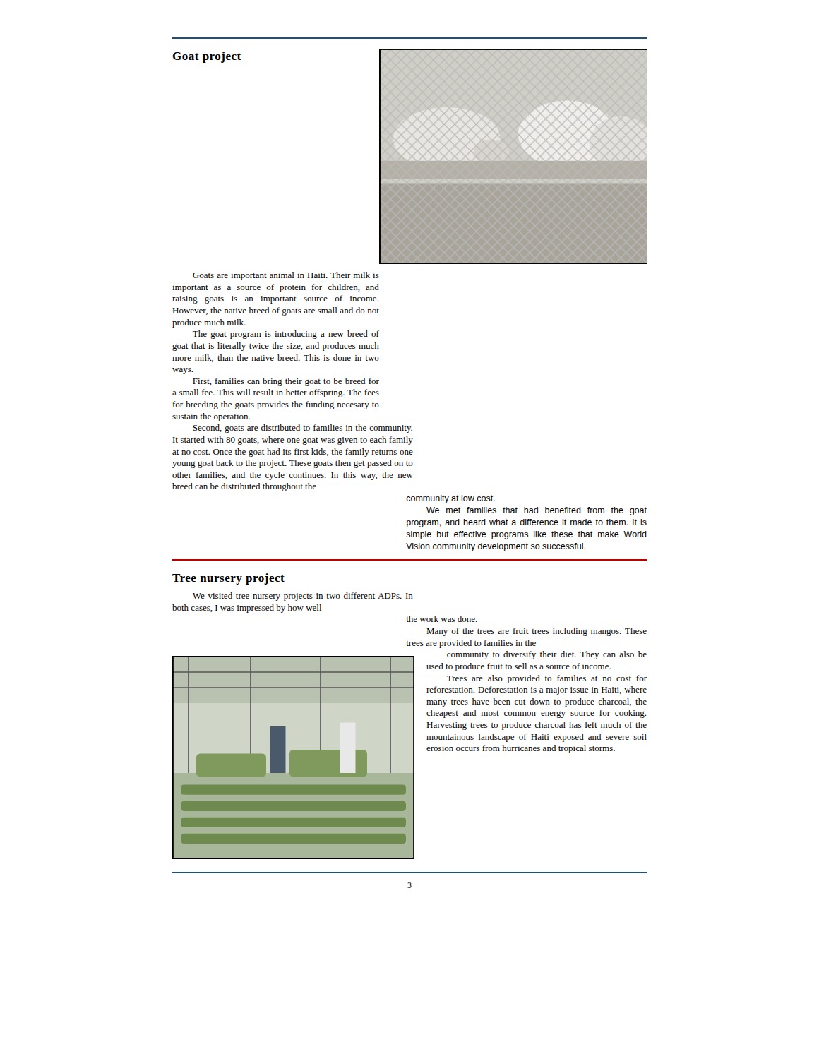Goat project
Goats are important animal in Haiti. Their milk is important as a source of protein for children, and raising goats is an important source of income. However, the native breed of goats are small and do not produce much milk.
The goat program is introducing a new breed of goat that is literally twice the size, and produces much more milk, than the native breed. This is done in two ways.
First, families can bring their goat to be breed for a small fee. This will result in better offspring. The fees for breeding the goats provides the funding necesary to sustain the operation.
Second, goats are distributed to families in the community. It started with 80 goats, where one goat was given to each family at no cost. Once the goat had its first kids, the family returns one young goat back to the project. These goats then get passed on to other families, and the cycle continues. In this way, the new breed can be distributed throughout the
community at low cost.
We met families that had benefited from the goat program, and heard what a difference it made to them. It is simple but effective programs like these that make World Vision community development so successful.
Tree nursery project
We visited tree nursery projects in two different ADPs. In both cases, I was impressed by how well
the work was done.
Many of the trees are fruit trees including mangos. These trees are provided to families in the
community to diversify their diet. They can also be used to produce fruit to sell as a source of income.
Trees are also provided to families at no cost for reforestation. Deforestation is a major issue in Haiti, where many trees have been cut down to produce charcoal, the cheapest and most common energy source for cooking. Harvesting trees to produce charcoal has left much of the mountainous landscape of Haiti exposed and severe soil erosion occurs from hurricanes and tropical storms.
3